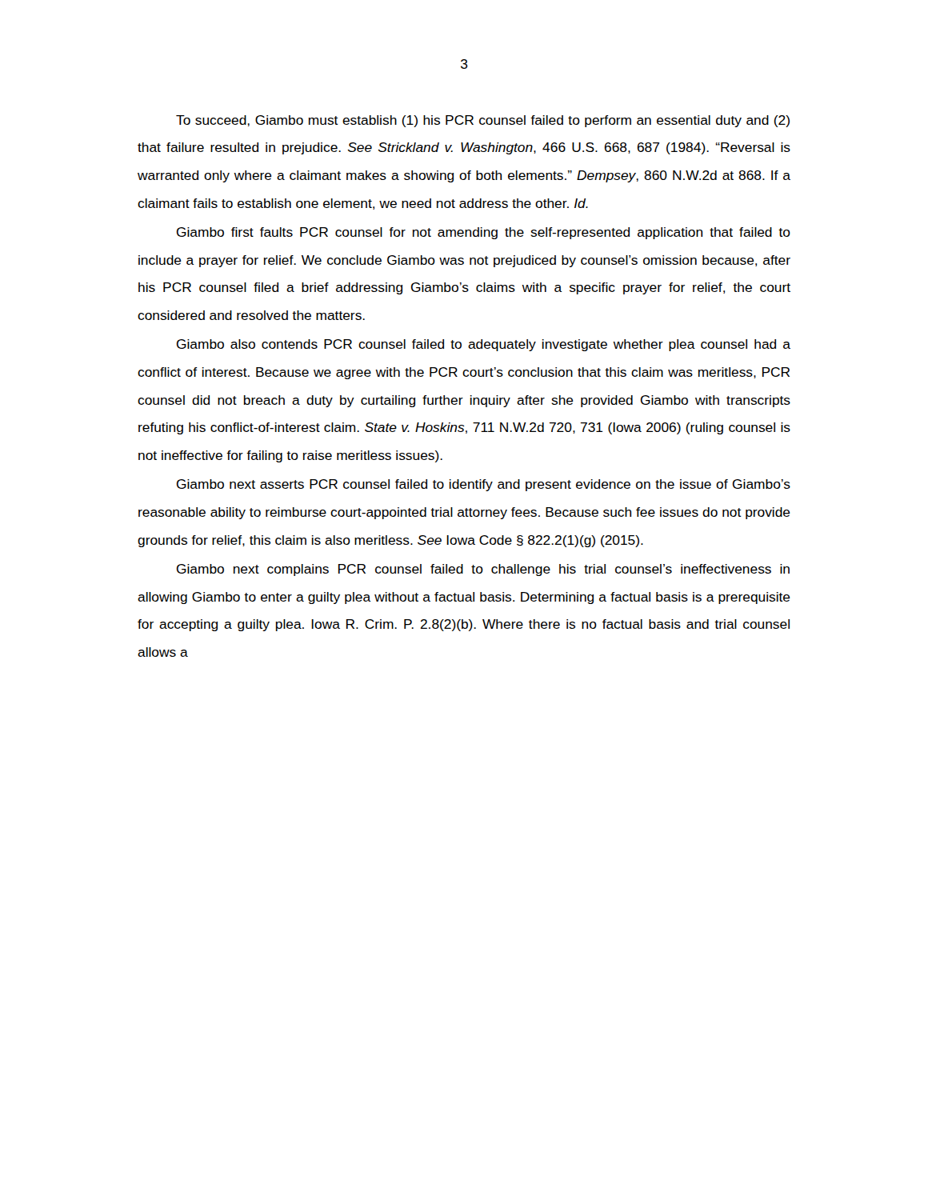3
To succeed, Giambo must establish (1) his PCR counsel failed to perform an essential duty and (2) that failure resulted in prejudice. See Strickland v. Washington, 466 U.S. 668, 687 (1984). “Reversal is warranted only where a claimant makes a showing of both elements.” Dempsey, 860 N.W.2d at 868. If a claimant fails to establish one element, we need not address the other. Id.
Giambo first faults PCR counsel for not amending the self-represented application that failed to include a prayer for relief. We conclude Giambo was not prejudiced by counsel’s omission because, after his PCR counsel filed a brief addressing Giambo’s claims with a specific prayer for relief, the court considered and resolved the matters.
Giambo also contends PCR counsel failed to adequately investigate whether plea counsel had a conflict of interest. Because we agree with the PCR court’s conclusion that this claim was meritless, PCR counsel did not breach a duty by curtailing further inquiry after she provided Giambo with transcripts refuting his conflict-of-interest claim. State v. Hoskins, 711 N.W.2d 720, 731 (Iowa 2006) (ruling counsel is not ineffective for failing to raise meritless issues).
Giambo next asserts PCR counsel failed to identify and present evidence on the issue of Giambo’s reasonable ability to reimburse court-appointed trial attorney fees. Because such fee issues do not provide grounds for relief, this claim is also meritless. See Iowa Code § 822.2(1)(g) (2015).
Giambo next complains PCR counsel failed to challenge his trial counsel’s ineffectiveness in allowing Giambo to enter a guilty plea without a factual basis. Determining a factual basis is a prerequisite for accepting a guilty plea. Iowa R. Crim. P. 2.8(2)(b). Where there is no factual basis and trial counsel allows a